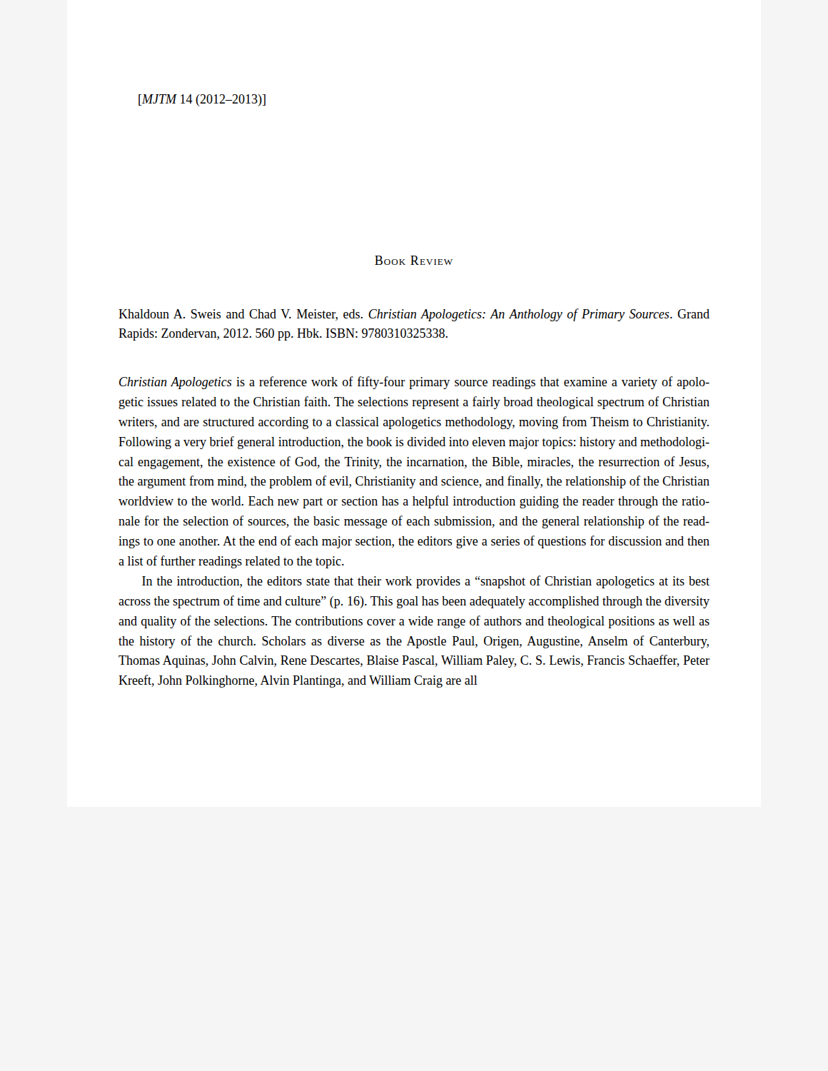[MJTM 14 (2012–2013)]
Book Review
Khaldoun A. Sweis and Chad V. Meister, eds. Christian Apologetics: An Anthology of Primary Sources. Grand Rapids: Zondervan, 2012. 560 pp. Hbk. ISBN: 9780310325338.
Christian Apologetics is a reference work of fifty-four primary source readings that examine a variety of apologetic issues related to the Christian faith. The selections represent a fairly broad theological spectrum of Christian writers, and are structured according to a classical apologetics methodology, moving from Theism to Christianity. Following a very brief general introduction, the book is divided into eleven major topics: history and methodological engagement, the existence of God, the Trinity, the incarnation, the Bible, miracles, the resurrection of Jesus, the argument from mind, the problem of evil, Christianity and science, and finally, the relationship of the Christian worldview to the world. Each new part or section has a helpful introduction guiding the reader through the rationale for the selection of sources, the basic message of each submission, and the general relationship of the readings to one another. At the end of each major section, the editors give a series of questions for discussion and then a list of further readings related to the topic.
In the introduction, the editors state that their work provides a “snapshot of Christian apologetics at its best across the spectrum of time and culture” (p. 16). This goal has been adequately accomplished through the diversity and quality of the selections. The contributions cover a wide range of authors and theological positions as well as the history of the church. Scholars as diverse as the Apostle Paul, Origen, Augustine, Anselm of Canterbury, Thomas Aquinas, John Calvin, Rene Descartes, Blaise Pascal, William Paley, C. S. Lewis, Francis Schaeffer, Peter Kreeft, John Polkinghorne, Alvin Plantinga, and William Craig are all